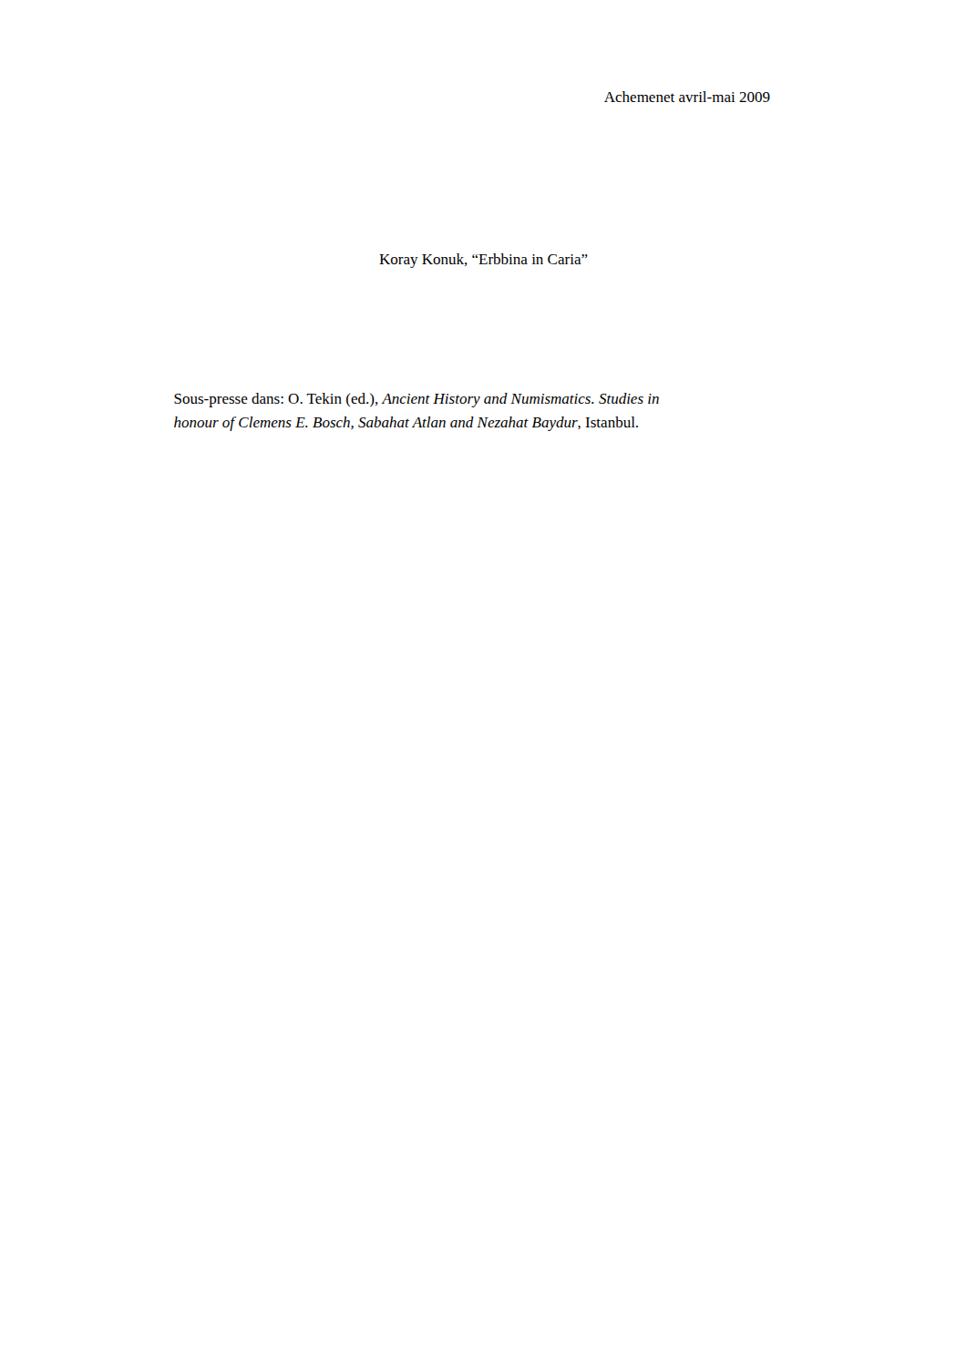Achemenet avril-mai 2009
Koray Konuk, “Erbbina in Caria”
Sous-presse dans: O. Tekin (ed.), Ancient History and Numismatics. Studies in honour of Clemens E. Bosch, Sabahat Atlan and Nezahat Baydur, Istanbul.